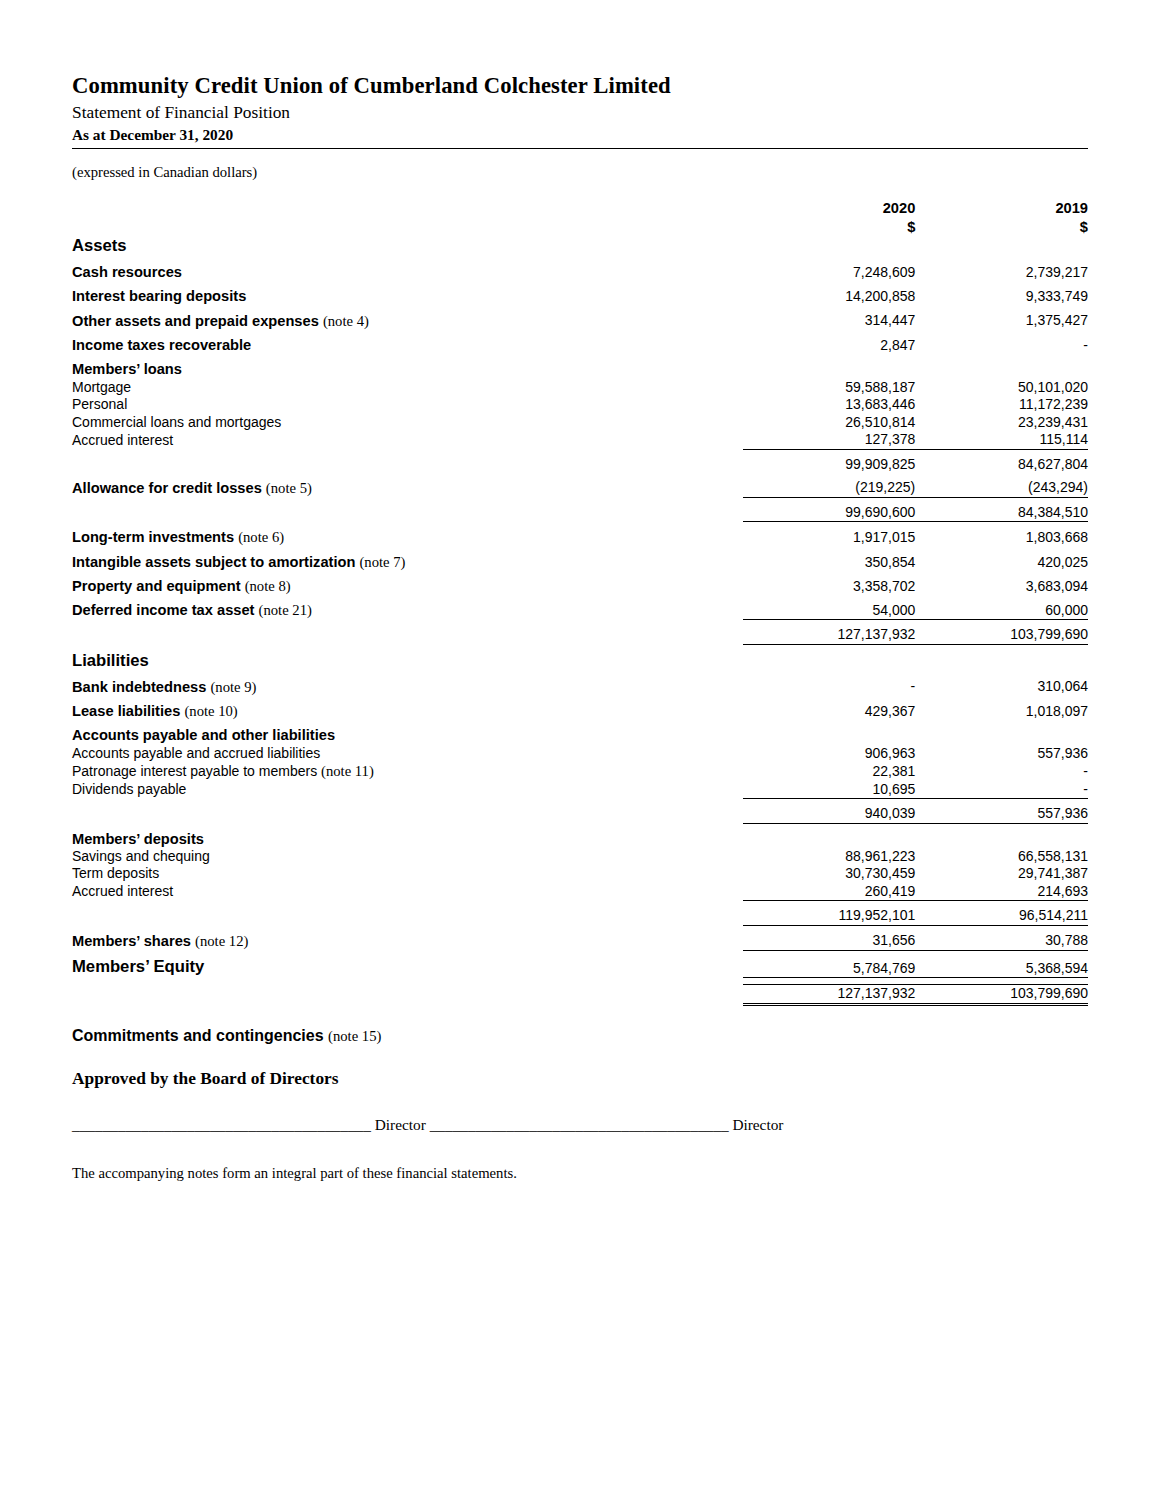Community Credit Union of Cumberland Colchester Limited
Statement of Financial Position
As at December 31, 2020
(expressed in Canadian dollars)
| | 2020 | 2019 |
| | $ | $ |
| Assets | | |
| Cash resources | 7,248,609 | 2,739,217 |
| Interest bearing deposits | 14,200,858 | 9,333,749 |
| Other assets and prepaid expenses (note 4) | 314,447 | 1,375,427 |
| Income taxes recoverable | 2,847 | - |
| Members’ loans | | |
| Mortgage | 59,588,187 | 50,101,020 |
| Personal | 13,683,446 | 11,172,239 |
| Commercial loans and mortgages | 26,510,814 | 23,239,431 |
| Accrued interest | 127,378 | 115,114 |
| | 99,909,825 | 84,627,804 |
| Allowance for credit losses (note 5) | (219,225) | (243,294) |
| | 99,690,600 | 84,384,510 |
| Long-term investments (note 6) | 1,917,015 | 1,803,668 |
| Intangible assets subject to amortization (note 7) | 350,854 | 420,025 |
| Property and equipment (note 8) | 3,358,702 | 3,683,094 |
| Deferred income tax asset (note 21) | 54,000 | 60,000 |
| | 127,137,932 | 103,799,690 |
| Liabilities | | |
| Bank indebtedness (note 9) | - | 310,064 |
| Lease liabilities (note 10) | 429,367 | 1,018,097 |
| Accounts payable and other liabilities | | |
| Accounts payable and accrued liabilities | 906,963 | 557,936 |
| Patronage interest payable to members (note 11) | 22,381 | - |
| Dividends payable | 10,695 | - |
| | 940,039 | 557,936 |
| Members’ deposits | | |
| Savings and chequing | 88,961,223 | 66,558,131 |
| Term deposits | 30,730,459 | 29,741,387 |
| Accrued interest | 260,419 | 214,693 |
| | 119,952,101 | 96,514,211 |
| Members’ shares (note 12) | 31,656 | 30,788 |
| Members’ Equity | 5,784,769 | 5,368,594 |
| | 127,137,932 | 103,799,690 |
Commitments and contingencies (note 15)
Approved by the Board of Directors
_______________________________________ Director _______________________________________ Director
The accompanying notes form an integral part of these financial statements.